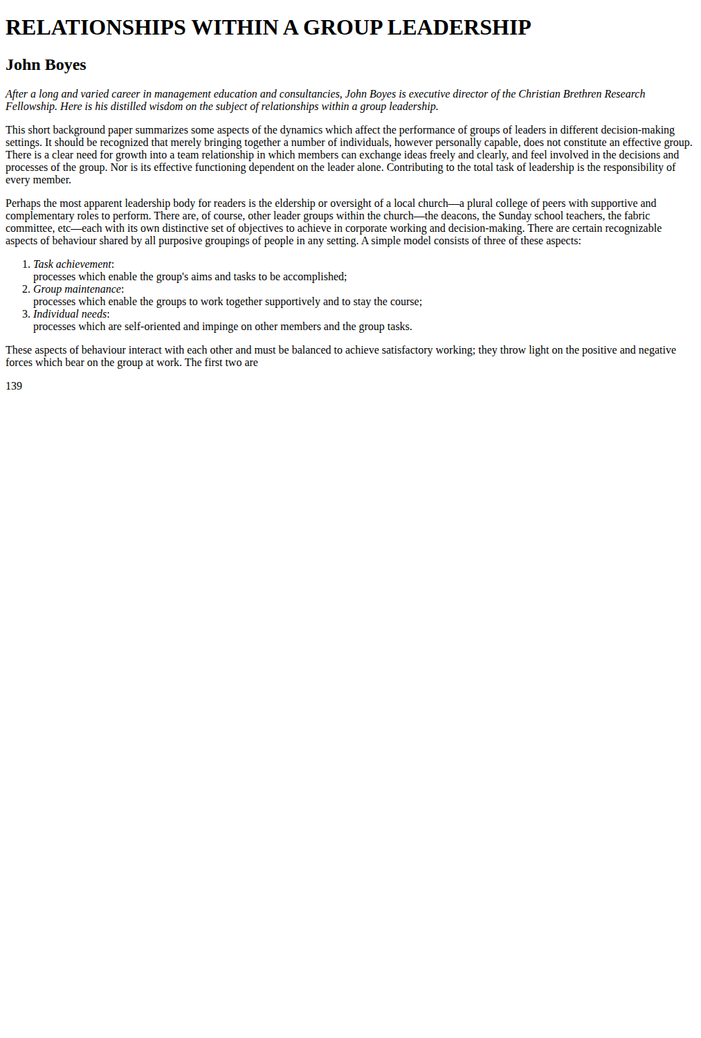RELATIONSHIPS WITHIN A GROUP LEADERSHIP
John Boyes
After a long and varied career in management education and consultancies, John Boyes is executive director of the Christian Brethren Research Fellowship. Here is his distilled wisdom on the subject of relationships within a group leadership.
This short background paper summarizes some aspects of the dynamics which affect the performance of groups of leaders in different decision-making settings. It should be recognized that merely bringing together a number of individuals, however personally capable, does not constitute an effective group. There is a clear need for growth into a team relationship in which members can exchange ideas freely and clearly, and feel involved in the decisions and processes of the group. Nor is its effective functioning dependent on the leader alone. Contributing to the total task of leadership is the responsibility of every member.
Perhaps the most apparent leadership body for readers is the eldership or oversight of a local church—a plural college of peers with supportive and complementary roles to perform. There are, of course, other leader groups within the church—the deacons, the Sunday school teachers, the fabric committee, etc—each with its own distinctive set of objectives to achieve in corporate working and decision-making. There are certain recognizable aspects of behaviour shared by all purposive groupings of people in any setting. A simple model consists of three of these aspects:
Task achievement:
processes which enable the group's aims and tasks to be accomplished;
Group maintenance:
processes which enable the groups to work together supportively and to stay the course;
Individual needs:
processes which are self-oriented and impinge on other members and the group tasks.
These aspects of behaviour interact with each other and must be balanced to achieve satisfactory working; they throw light on the positive and negative forces which bear on the group at work. The first two are
139